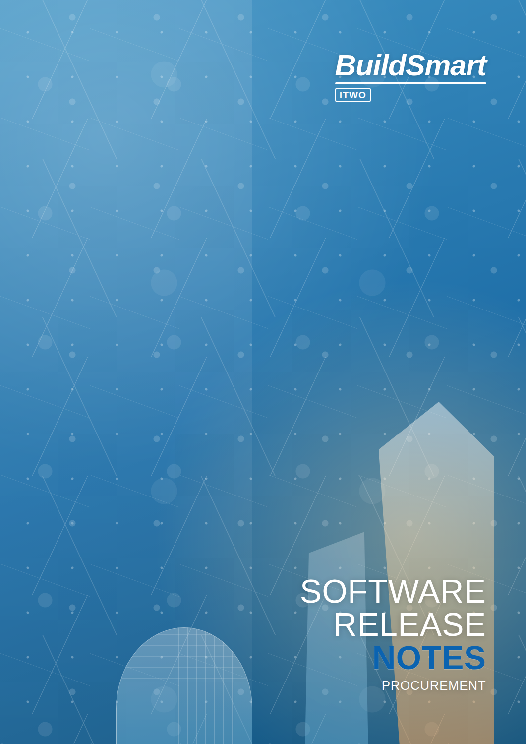BuildSmart
iTWO
SOFTWARE
RELEASE NOTES PROCUREMENT